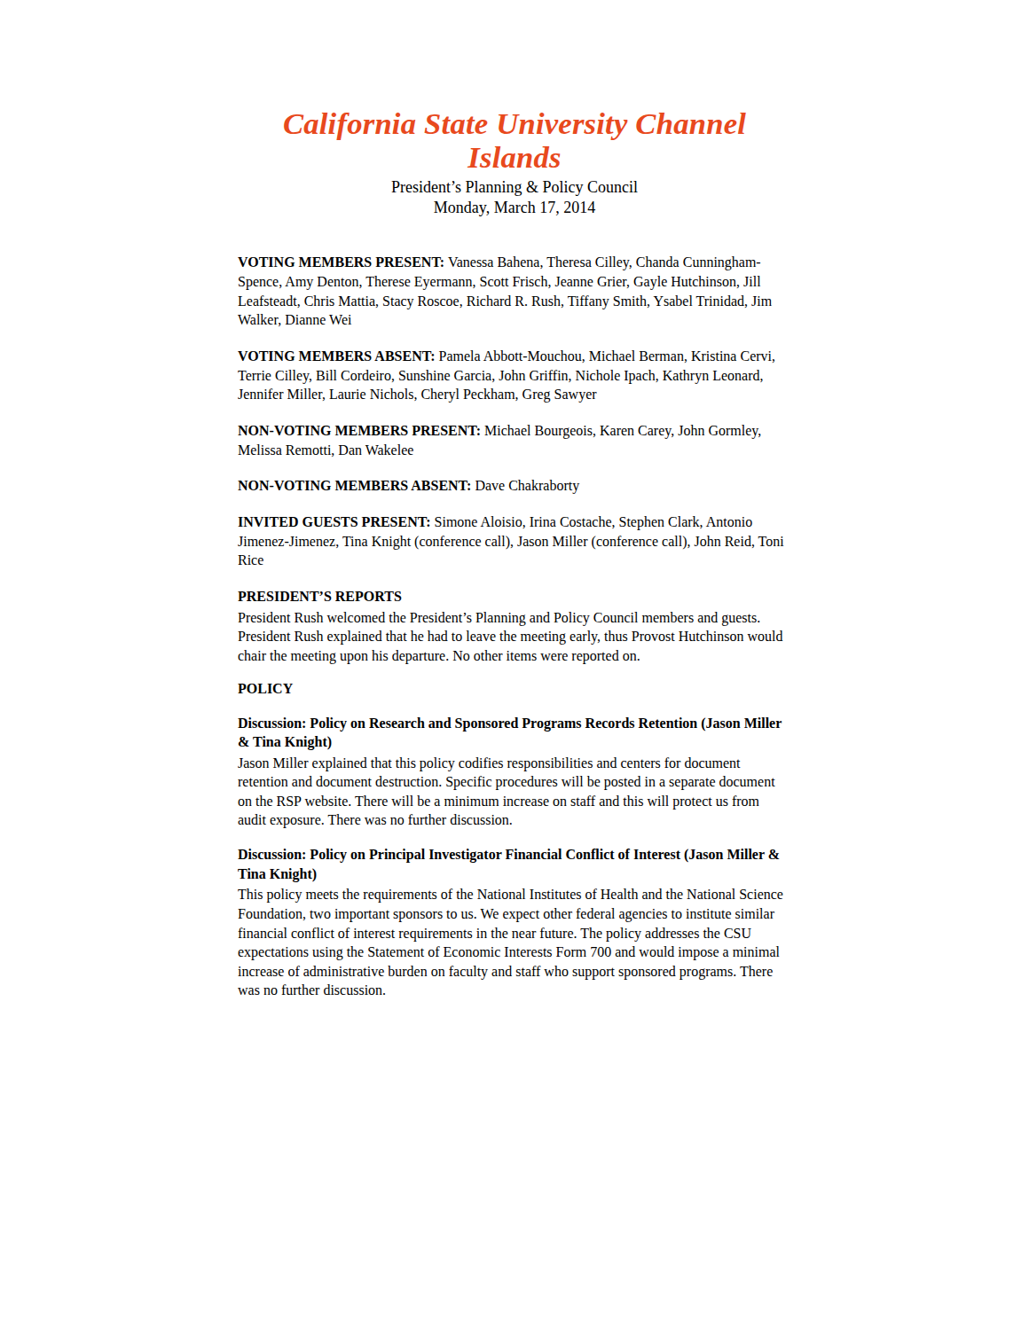California State University Channel Islands
President’s Planning & Policy Council
Monday, March 17, 2014
VOTING MEMBERS PRESENT: Vanessa Bahena, Theresa Cilley, Chanda Cunningham-Spence, Amy Denton, Therese Eyermann, Scott Frisch, Jeanne Grier, Gayle Hutchinson, Jill Leafsteadt, Chris Mattia, Stacy Roscoe, Richard R. Rush, Tiffany Smith, Ysabel Trinidad, Jim Walker, Dianne Wei
VOTING MEMBERS ABSENT: Pamela Abbott-Mouchou, Michael Berman, Kristina Cervi, Terrie Cilley, Bill Cordeiro, Sunshine Garcia, John Griffin, Nichole Ipach, Kathryn Leonard, Jennifer Miller, Laurie Nichols, Cheryl Peckham, Greg Sawyer
NON-VOTING MEMBERS PRESENT: Michael Bourgeois, Karen Carey, John Gormley, Melissa Remotti, Dan Wakelee
NON-VOTING MEMBERS ABSENT: Dave Chakraborty
INVITED GUESTS PRESENT: Simone Aloisio, Irina Costache, Stephen Clark, Antonio Jimenez-Jimenez, Tina Knight (conference call), Jason Miller (conference call), John Reid, Toni Rice
PRESIDENT’S REPORTS
President Rush welcomed the President’s Planning and Policy Council members and guests. President Rush explained that he had to leave the meeting early, thus Provost Hutchinson would chair the meeting upon his departure. No other items were reported on.
POLICY
Discussion: Policy on Research and Sponsored Programs Records Retention (Jason Miller & Tina Knight)
Jason Miller explained that this policy codifies responsibilities and centers for document retention and document destruction. Specific procedures will be posted in a separate document on the RSP website. There will be a minimum increase on staff and this will protect us from audit exposure. There was no further discussion.
Discussion: Policy on Principal Investigator Financial Conflict of Interest (Jason Miller & Tina Knight)
This policy meets the requirements of the National Institutes of Health and the National Science Foundation, two important sponsors to us. We expect other federal agencies to institute similar financial conflict of interest requirements in the near future. The policy addresses the CSU expectations using the Statement of Economic Interests Form 700 and would impose a minimal increase of administrative burden on faculty and staff who support sponsored programs. There was no further discussion.